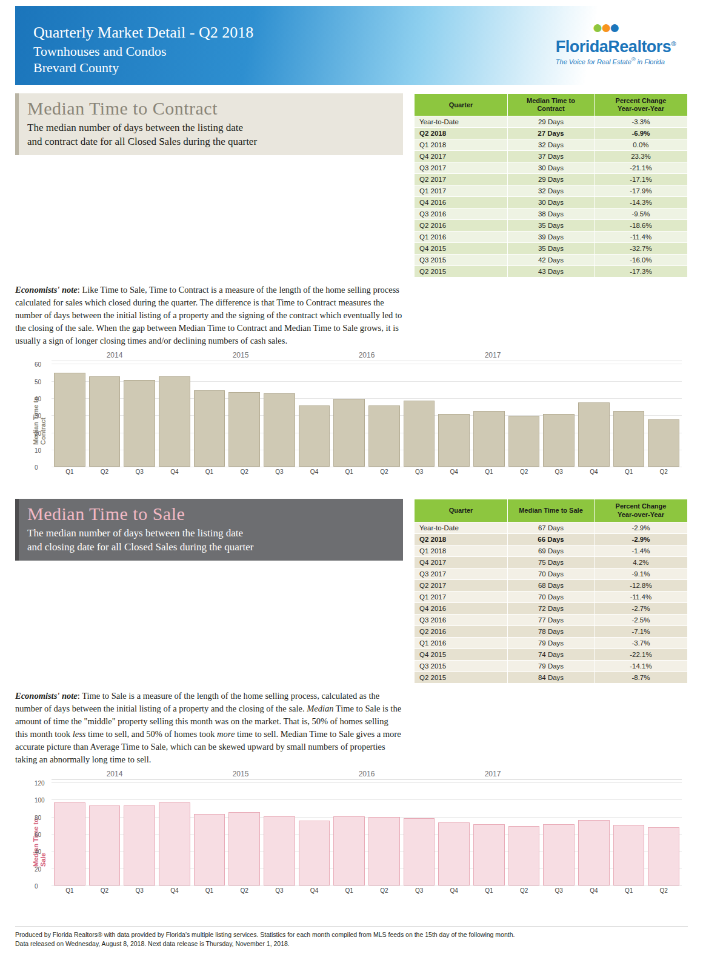Quarterly Market Detail - Q2 2018 Townhouses and Condos Brevard County
●●●
FloridaRealtors®
The Voice for Real Estate® in Florida
Median Time to Contract
The median number of days between the listing date
and contract date for all Closed Sales during the quarter
| Quarter | Median Time to Contract | Percent Change Year-over-Year |
| --- | --- | --- |
| Year-to-Date | 29 Days | -3.3% |
| Q2 2018 | 27 Days | -6.9% |
| Q1 2018 | 32 Days | 0.0% |
| Q4 2017 | 37 Days | 23.3% |
| Q3 2017 | 30 Days | -21.1% |
| Q2 2017 | 29 Days | -17.1% |
| Q1 2017 | 32 Days | -17.9% |
| Q4 2016 | 30 Days | -14.3% |
| Q3 2016 | 38 Days | -9.5% |
| Q2 2016 | 35 Days | -18.6% |
| Q1 2016 | 39 Days | -11.4% |
| Q4 2015 | 35 Days | -32.7% |
| Q3 2015 | 42 Days | -16.0% |
| Q2 2015 | 43 Days | -17.3% |
Economists' note: Like Time to Sale, Time to Contract is a measure of the length of the home selling process calculated for sales which closed during the quarter. The difference is that Time to Contract measures the number of days between the initial listing of a property and the signing of the contract which eventually led to the closing of the sale. When the gap between Median Time to Contract and Median Time to Sale grows, it is usually a sign of longer closing times and/or declining numbers of cash sales.
Median Time to
Contract
2014
2015
2016
2017
60
50
40
30
20
10
0
Q1
Q2
Q3
Q4
Q1
Q2
Q3
Q4
Q1
Q2
Q3
Q4
Q1
Q2
Q3
Q4
Q1
Q2
Median Time to Sale
The median number of days between the listing date
and closing date for all Closed Sales during the quarter
| Quarter | Median Time to Sale | Percent Change Year-over-Year |
| --- | --- | --- |
| Year-to-Date | 67 Days | -2.9% |
| Q2 2018 | 66 Days | -2.9% |
| Q1 2018 | 69 Days | -1.4% |
| Q4 2017 | 75 Days | 4.2% |
| Q3 2017 | 70 Days | -9.1% |
| Q2 2017 | 68 Days | -12.8% |
| Q1 2017 | 70 Days | -11.4% |
| Q4 2016 | 72 Days | -2.7% |
| Q3 2016 | 77 Days | -2.5% |
| Q2 2016 | 78 Days | -7.1% |
| Q1 2016 | 79 Days | -3.7% |
| Q4 2015 | 74 Days | -22.1% |
| Q3 2015 | 79 Days | -14.1% |
| Q2 2015 | 84 Days | -8.7% |
Economists' note: Time to Sale is a measure of the length of the home selling process, calculated as the number of days between the initial listing of a property and the closing of the sale. Median Time to Sale is the amount of time the "middle" property selling this month was on the market. That is, 50% of homes selling this month took less time to sell, and 50% of homes took more time to sell. Median Time to Sale gives a more accurate picture than Average Time to Sale, which can be skewed upward by small numbers of properties taking an abnormally long time to sell.
Median Time to
Sale
2014
2015
2016
2017
120
100
80
60
40
20
0
Q1
Q2
Q3
Q4
Q1
Q2
Q3
Q4
Q1
Q2
Q3
Q4
Q1
Q2
Q3
Q4
Q1
Q2
Produced by Florida Realtors® with data provided by Florida's multiple listing services. Statistics for each month compiled from MLS feeds on the 15th day of the following month.
Data released on Wednesday, August 8, 2018. Next data release is Thursday, November 1, 2018.